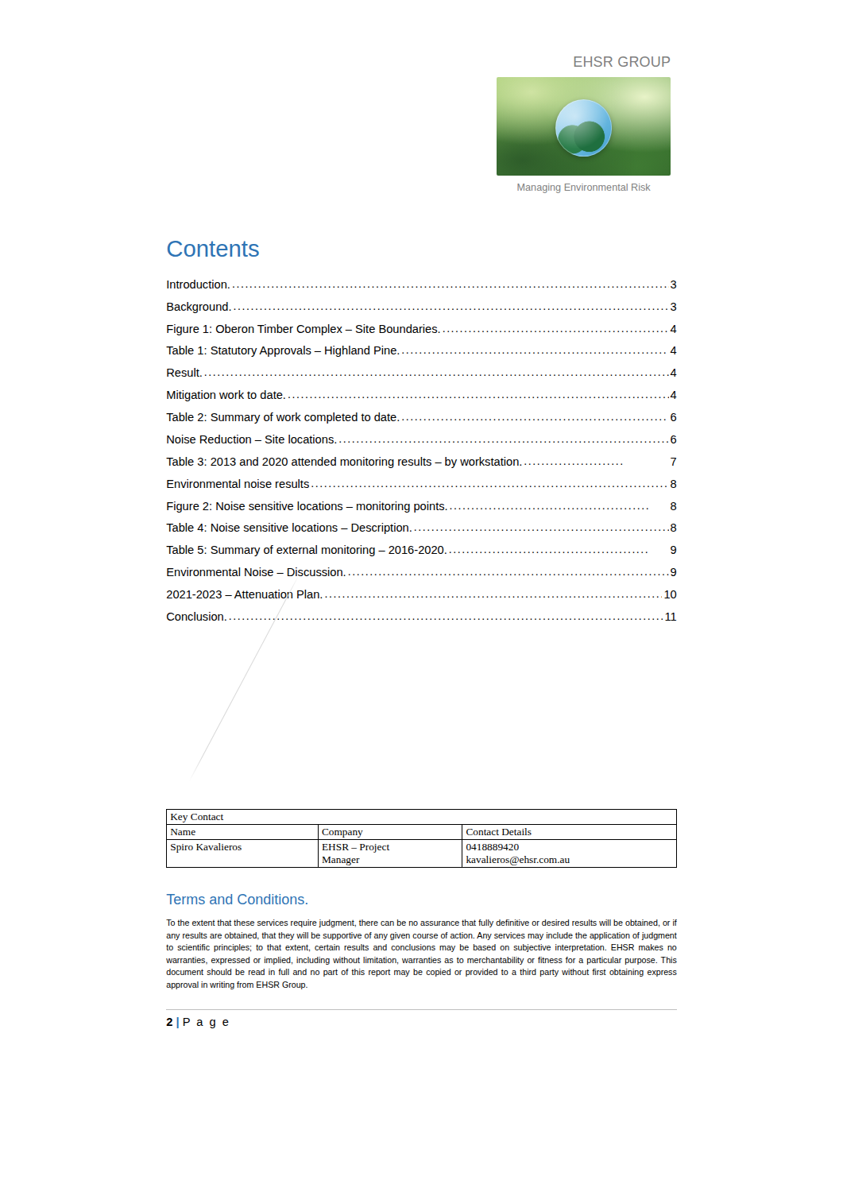EHSR GROUP
Managing Environmental Risk
Contents
Introduction............................................................................................................................ 3
Background............................................................................................................................. 3
Figure 1: Oberon Timber Complex – Site Boundaries...................................................... 4
Table 1: Statutory Approvals – Highland Pine.............................................................. 4
Result...................................................................................................................................... 4
Mitigation work to date............................................................................................... 4
Table 2: Summary of work completed to date.............................................................. 6
Noise Reduction – Site locations...................................................................................... 6
Table 3: 2013 and 2020 attended monitoring results – by workstation........................ 7
Environmental noise results......................................................................................... 8
Figure 2: Noise sensitive locations – monitoring points............................................... 8
Table 4: Noise sensitive locations – Description............................................................ 8
Table 5: Summary of external monitoring – 2016-2020............................................... 9
Environmental Noise – Discussion................................................................................... 9
2021-2023 – Attenuation Plan........................................................................................ 10
Conclusion.............................................................................................................................. 11
| Key Contact |
| Name | Company | Contact Details |
| Spiro Kavalieros | EHSR – Project Manager | 0418889420 kavalieros@ehsr.com.au |
Terms and Conditions.
To the extent that these services require judgment, there can be no assurance that fully definitive or desired results will be obtained, or if any results are obtained, that they will be supportive of any given course of action. Any services may include the application of judgment to scientific principles; to that extent, certain results and conclusions may be based on subjective interpretation. EHSR makes no warranties, expressed or implied, including without limitation, warranties as to merchantability or fitness for a particular purpose. This document should be read in full and no part of this report may be copied or provided to a third party without first obtaining express approval in writing from EHSR Group.
2 | P a g e